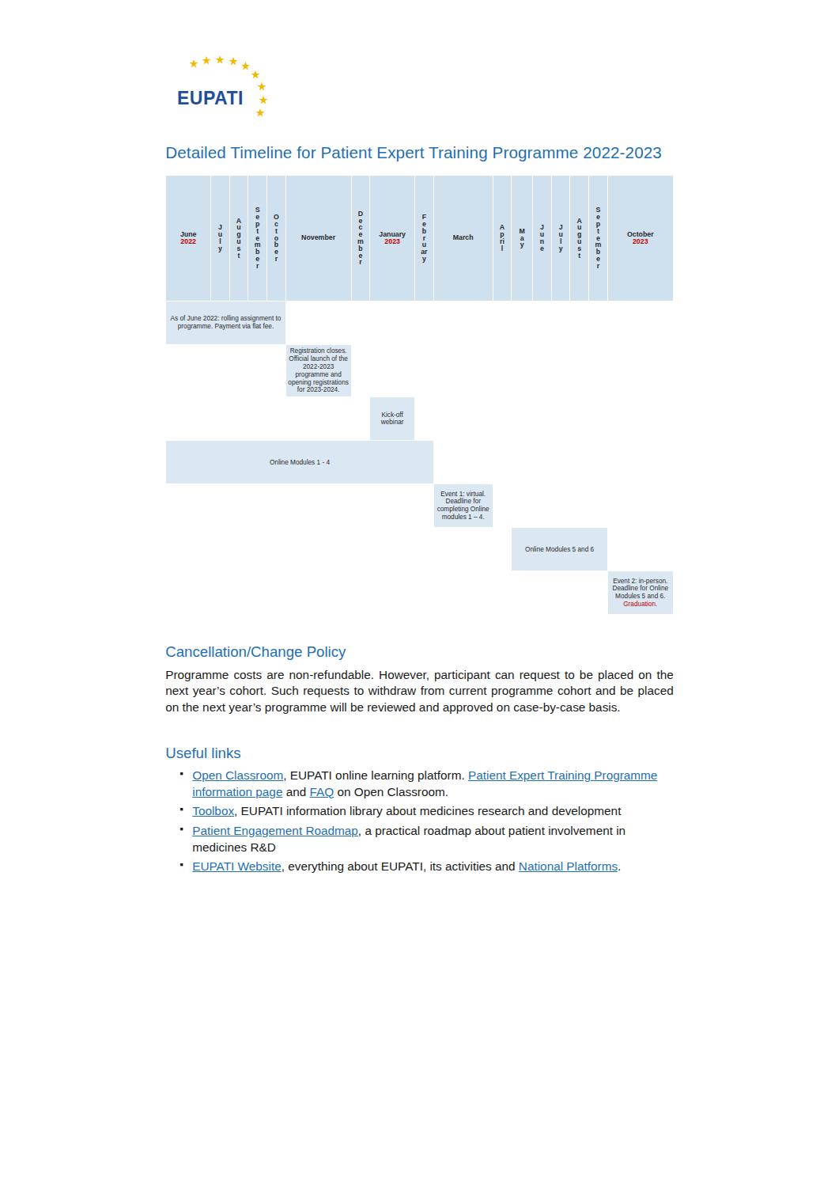EUPATI
Detailed Timeline for Patient Expert Training Programme 2022-2023
| June 2022 | J u l y | A u g u s t | S e p t e m b e r | O c t o b e r | November | D e c e m b e r | January 2023 | F e b r u ar y | March | A p ri l | M a y | J u n e | J u l y | A u g u s t | S e p t e m b e r | October 2023 |
| --- | --- | --- | --- | --- | --- | --- | --- | --- | --- | --- | --- | --- | --- | --- | --- | --- |
| As of June 2022: rolling assignment to programme. Payment via flat fee. | | | | | | | | | | | | |
| | | | | | Registration closes. Official launch of the 2022-2023 programme and opening registrations for 2023-2024. | | | | | | | | | | | |
| | | | | | | | Kick-off webinar | | | | | | | | | |
| Online Modules 1 - 4 | | | | | | | | |
| | | | | | | | | | Event 1: virtual. Deadline for completing Online modules 1 – 4. | | | | | | | |
| | | | | | | | | | | | Online Modules 5 and 6 | |
| | | | | | | | | | | | | | | | | Event 2: in-person. Deadline for Online Modules 5 and 6. Graduation. |
Cancellation/Change Policy
Programme costs are non-refundable. However, participant can request to be placed on the next year’s cohort. Such requests to withdraw from current programme cohort and be placed on the next year’s programme will be reviewed and approved on case-by-case basis.
Useful links
Open Classroom, EUPATI online learning platform. Patient Expert Training Programme information page and FAQ on Open Classroom.
Toolbox, EUPATI information library about medicines research and development
Patient Engagement Roadmap, a practical roadmap about patient involvement in medicines R&D
EUPATI Website, everything about EUPATI, its activities and National Platforms.